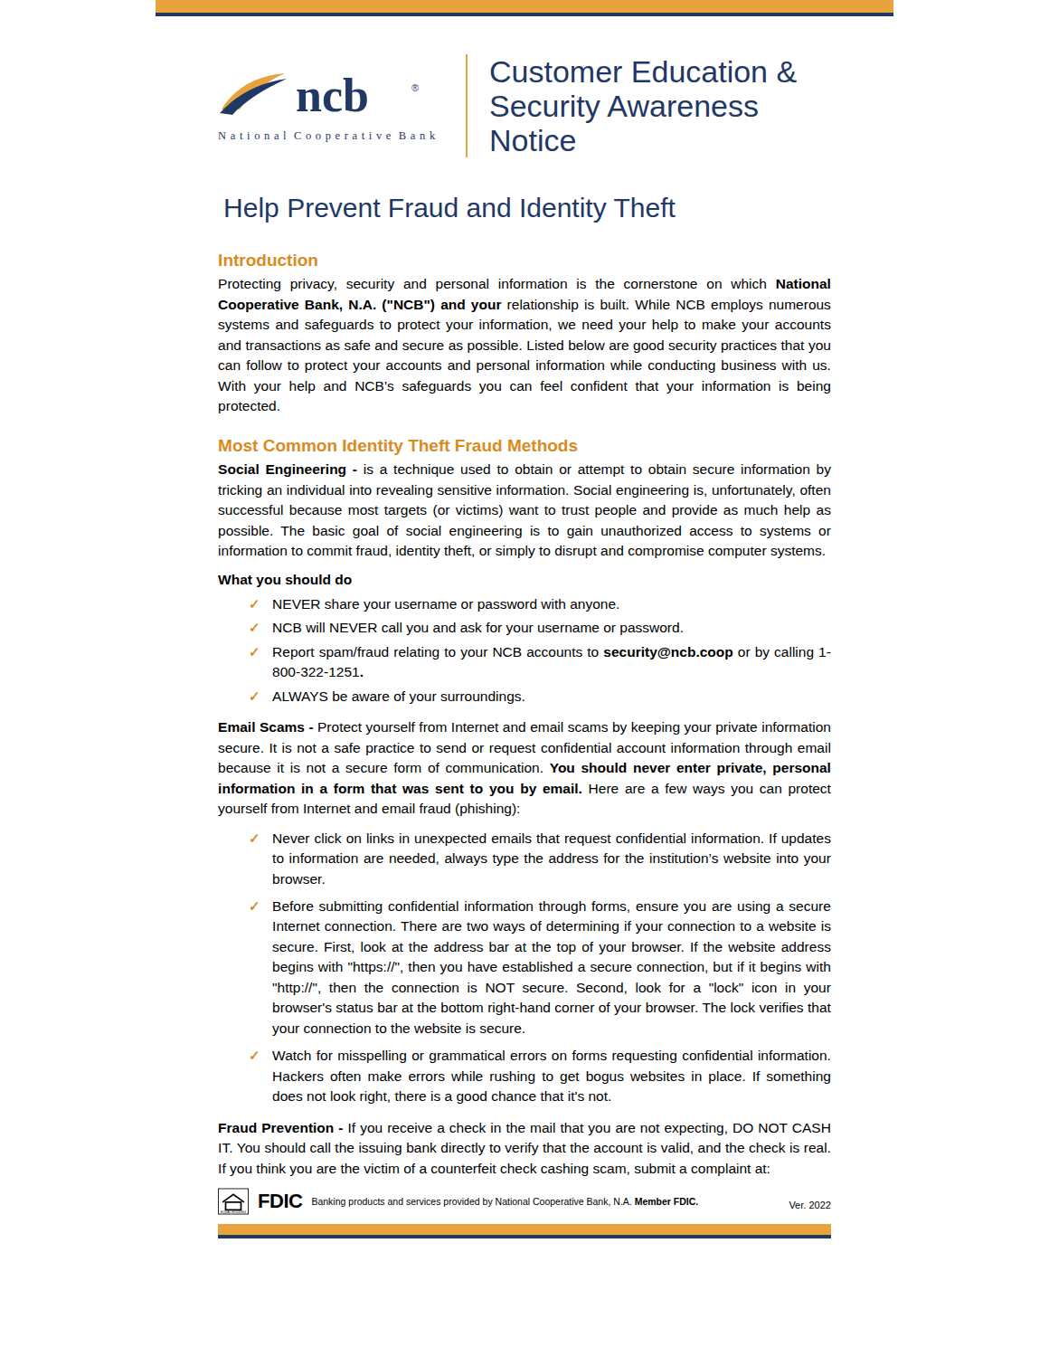ncb ®
N a t i o n a l C o o p e r a t i v e B a n k
Customer Education &
Security Awareness Notice
Help Prevent Fraud and Identity Theft
Introduction
Protecting privacy, security and personal information is the cornerstone on which National Cooperative Bank, N.A. ("NCB") and your relationship is built. While NCB employs numerous systems and safeguards to protect your information, we need your help to make your accounts and transactions as safe and secure as possible. Listed below are good security practices that you can follow to protect your accounts and personal information while conducting business with us. With your help and NCB’s safeguards you can feel confident that your information is being protected.
Most Common Identity Theft Fraud Methods
Social Engineering - is a technique used to obtain or attempt to obtain secure information by tricking an individual into revealing sensitive information. Social engineering is, unfortunately, often successful because most targets (or victims) want to trust people and provide as much help as possible. The basic goal of social engineering is to gain unauthorized access to systems or information to commit fraud, identity theft, or simply to disrupt and compromise computer systems.
What you should do
NEVER share your username or password with anyone.
NCB will NEVER call you and ask for your username or password.
Report spam/fraud relating to your NCB accounts to security@ncb.coop or by calling 1-800-322-1251.
ALWAYS be aware of your surroundings.
Email Scams - Protect yourself from Internet and email scams by keeping your private information secure. It is not a safe practice to send or request confidential account information through email because it is not a secure form of communication. You should never enter private, personal information in a form that was sent to you by email. Here are a few ways you can protect yourself from Internet and email fraud (phishing):
Never click on links in unexpected emails that request confidential information. If updates to information are needed, always type the address for the institution’s website into your browser.
Before submitting confidential information through forms, ensure you are using a secure Internet connection. There are two ways of determining if your connection to a website is secure. First, look at the address bar at the top of your browser. If the website address begins with "https://", then you have established a secure connection, but if it begins with "http://", then the connection is NOT secure. Second, look for a "lock" icon in your browser's status bar at the bottom right-hand corner of your browser. The lock verifies that your connection to the website is secure.
Watch for misspelling or grammatical errors on forms requesting confidential information. Hackers often make errors while rushing to get bogus websites in place. If something does not look right, there is a good chance that it's not.
Fraud Prevention - If you receive a check in the mail that you are not expecting, DO NOT CASH IT. You should call the issuing bank directly to verify that the account is valid, and the check is real. If you think you are the victim of a counterfeit check cashing scam, submit a complaint at:
EQUAL HOUSING FDIC Banking products and services provided by National Cooperative Bank, N.A. Member FDIC.
Ver. 2022